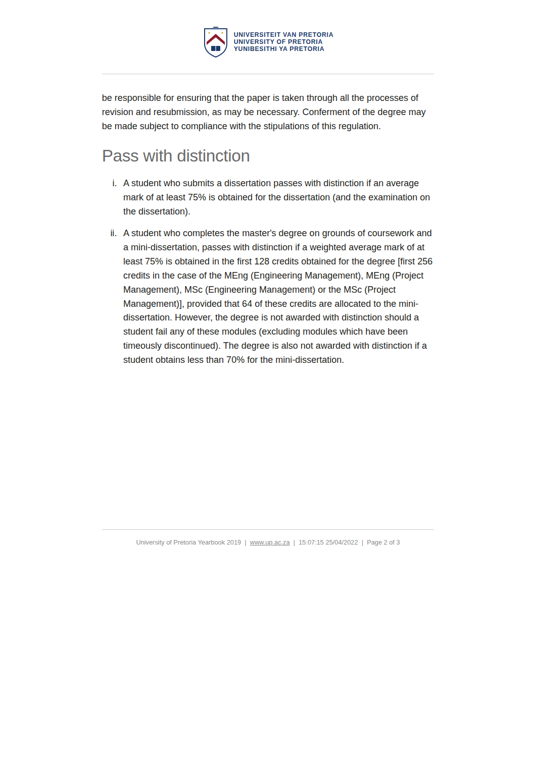Universiteit van Pretoria University of Pretoria Yunibesithi ya Pretoria
be responsible for ensuring that the paper is taken through all the processes of revision and resubmission, as may be necessary. Conferment of the degree may be made subject to compliance with the stipulations of this regulation.
Pass with distinction
A student who submits a dissertation passes with distinction if an average mark of at least 75% is obtained for the dissertation (and the examination on the dissertation).
A student who completes the master's degree on grounds of coursework and a mini-dissertation, passes with distinction if a weighted average mark of at least 75% is obtained in the first 128 credits obtained for the degree [first 256 credits in the case of the MEng (Engineering Management), MEng (Project Management), MSc (Engineering Management) or the MSc (Project Management)], provided that 64 of these credits are allocated to the mini-dissertation. However, the degree is not awarded with distinction should a student fail any of these modules (excluding modules which have been timeously discontinued). The degree is also not awarded with distinction if a student obtains less than 70% for the mini-dissertation.
University of Pretoria Yearbook 2019 | www.up.ac.za | 15:07:15 25/04/2022 | Page 2 of 3